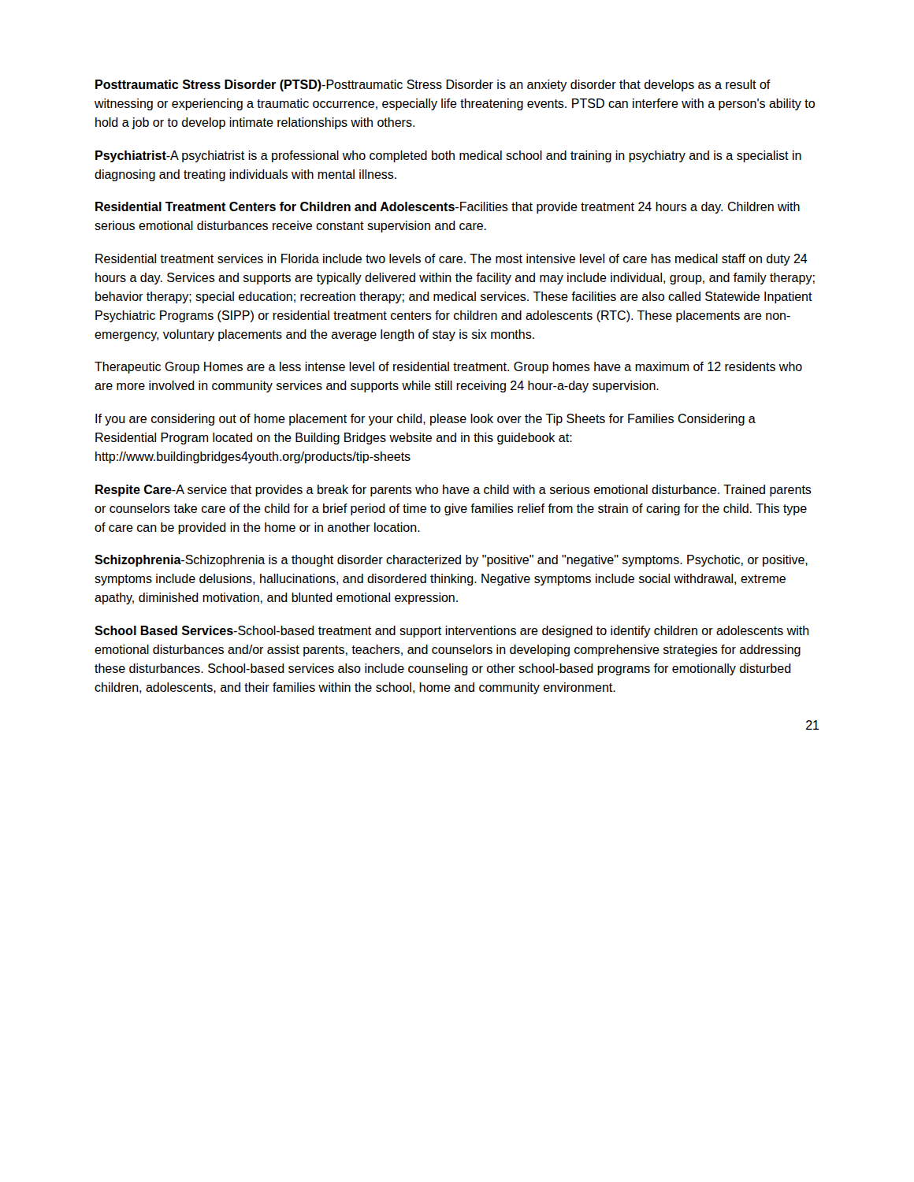Posttraumatic Stress Disorder (PTSD)-Posttraumatic Stress Disorder is an anxiety disorder that develops as a result of witnessing or experiencing a traumatic occurrence, especially life threatening events. PTSD can interfere with a person's ability to hold a job or to develop intimate relationships with others.
Psychiatrist-A psychiatrist is a professional who completed both medical school and training in psychiatry and is a specialist in diagnosing and treating individuals with mental illness.
Residential Treatment Centers for Children and Adolescents-Facilities that provide treatment 24 hours a day. Children with serious emotional disturbances receive constant supervision and care.
Residential treatment services in Florida include two levels of care. The most intensive level of care has medical staff on duty 24 hours a day. Services and supports are typically delivered within the facility and may include individual, group, and family therapy; behavior therapy; special education; recreation therapy; and medical services. These facilities are also called Statewide Inpatient Psychiatric Programs (SIPP) or residential treatment centers for children and adolescents (RTC). These placements are non-emergency, voluntary placements and the average length of stay is six months.
Therapeutic Group Homes are a less intense level of residential treatment. Group homes have a maximum of 12 residents who are more involved in community services and supports while still receiving 24 hour-a-day supervision.
If you are considering out of home placement for your child, please look over the Tip Sheets for Families Considering a Residential Program located on the Building Bridges website and in this guidebook at:
http://www.buildingbridges4youth.org/products/tip-sheets
Respite Care-A service that provides a break for parents who have a child with a serious emotional disturbance. Trained parents or counselors take care of the child for a brief period of time to give families relief from the strain of caring for the child. This type of care can be provided in the home or in another location.
Schizophrenia-Schizophrenia is a thought disorder characterized by "positive" and "negative" symptoms. Psychotic, or positive, symptoms include delusions, hallucinations, and disordered thinking. Negative symptoms include social withdrawal, extreme apathy, diminished motivation, and blunted emotional expression.
School Based Services-School-based treatment and support interventions are designed to identify children or adolescents with emotional disturbances and/or assist parents, teachers, and counselors in developing comprehensive strategies for addressing these disturbances. School-based services also include counseling or other school-based programs for emotionally disturbed children, adolescents, and their families within the school, home and community environment.
21